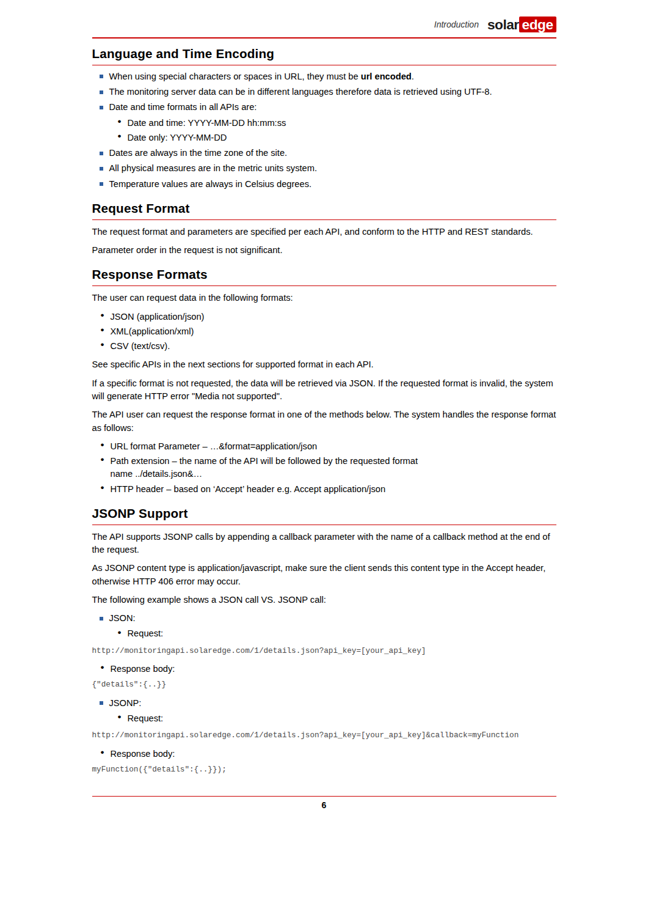Introduction solar edge
Language and Time Encoding
When using special characters or spaces in URL, they must be url encoded.
The monitoring server data can be in different languages therefore data is retrieved using UTF-8.
Date and time formats in all APIs are:
Date and time: YYYY-MM-DD hh:mm:ss
Date only: YYYY-MM-DD
Dates are always in the time zone of the site.
All physical measures are in the metric units system.
Temperature values are always in Celsius degrees.
Request Format
The request format and parameters are specified per each API, and conform to the HTTP and REST standards.
Parameter order in the request is not significant.
Response Formats
The user can request data in the following formats:
JSON (application/json)
XML(application/xml)
CSV (text/csv).
See specific APIs in the next sections for supported format in each API.
If a specific format is not requested, the data will be retrieved via JSON. If the requested format is invalid, the system will generate HTTP error "Media not supported".
The API user can request the response format in one of the methods below. The system handles the response format as follows:
URL format Parameter – …&format=application/json
Path extension – the name of the API will be followed by the requested format
name ../details.json&…
HTTP header – based on ‘Accept’ header e.g. Accept application/json
JSONP Support
The API supports JSONP calls by appending a callback parameter with the name of a callback method at the end of the request.
As JSONP content type is application/javascript, make sure the client sends this content type in the Accept header, otherwise HTTP 406 error may occur.
The following example shows a JSON call VS. JSONP call:
JSON:
Request:
http://monitoringapi.solaredge.com/1/details.json?api_key=[your_api_key]
Response body:
{"details":{..}}
JSONP:
Request:
http://monitoringapi.solaredge.com/1/details.json?api_key=[your_api_key]&callback=myFunction
Response body:
myFunction({"details":{..}});
6